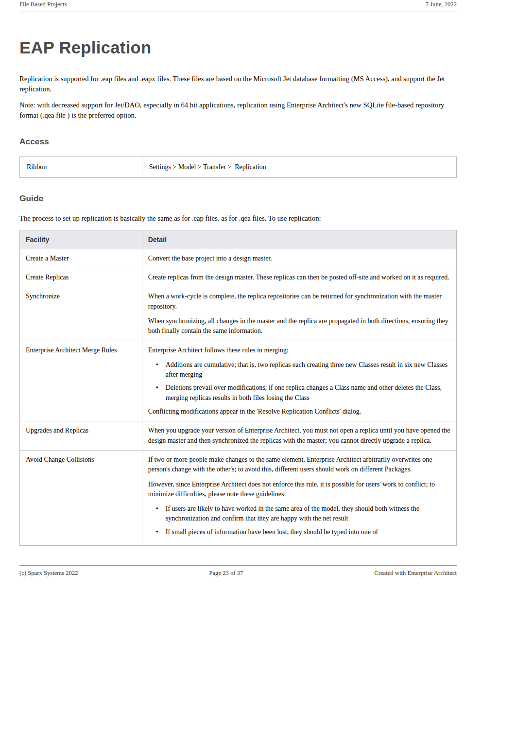File Based Projects 7 June, 2022
EAP Replication
Replication is supported for .eap files and .eapx files. These files are based on the Microsoft Jet database formatting (MS Access), and support the Jet replication.
Note: with decreased support for Jet/DAO, especially in 64 bit applications, replication using Enterprise Architect's new SQLite file-based repository format (.qea file ) is the preferred option.
Access
| Ribbon | Settings > Model > Transfer > Replication |
Guide
The process to set up replication is basically the same as for .eap files, as for .qea files. To use replication:
| Facility | Detail |
| --- | --- |
| Create a Master | Convert the base project into a design master. |
| Create Replicas | Create replicas from the design master. These replicas can then be posted off-site and worked on it as required. |
| Synchronize | When a work-cycle is complete, the replica repositories can be returned for synchronization with the master repository. When synchronizing, all changes in the master and the replica are propagated in both directions, ensuring they both finally contain the same information. |
| Enterprise Architect Merge Rules | Enterprise Architect follows these rules in merging: Additions are cumulative; that is, two replicas each creating three new Classes result in six new Classes after merging Deletions prevail over modifications; if one replica changes a Class name and other deletes the Class, merging replicas results in both files losing the Class Conflicting modifications appear in the 'Resolve Replication Conflicts' dialog. |
| Upgrades and Replicas | When you upgrade your version of Enterprise Architect, you must not open a replica until you have opened the design master and then synchronized the replicas with the master; you cannot directly upgrade a replica. |
| Avoid Change Collisions | If two or more people make changes to the same element, Enterprise Architect arbitrarily overwrites one person's change with the other's; to avoid this, different users should work on different Packages. However, since Enterprise Architect does not enforce this rule, it is possible for users' work to conflict; to minimize difficulties, please note these guidelines: If users are likely to have worked in the same area of the model, they should both witness the synchronization and confirm that they are happy with the net result If small pieces of information have been lost, they should be typed into one of |
(c) Sparx Systems 2022 Page 23 of 37 Created with Enterprise Architect